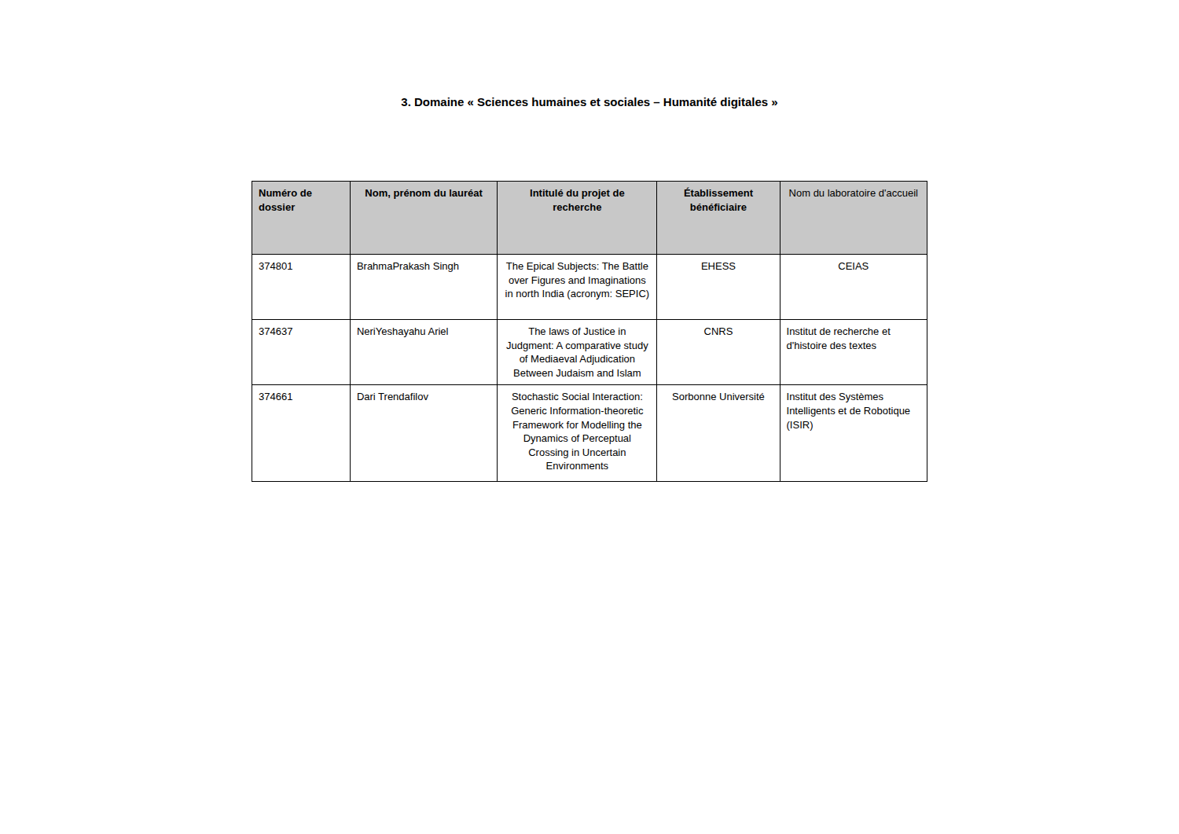3. Domaine « Sciences humaines et sociales – Humanité digitales »
| Numéro de dossier | Nom, prénom du lauréat | Intitulé du projet de recherche | Établissement bénéficiaire | Nom du laboratoire d'accueil |
| --- | --- | --- | --- | --- |
| 374801 | BrahmaPrakash Singh | The Epical Subjects: The Battle over Figures and Imaginations in north India (acronym: SEPIC) | EHESS | CEIAS |
| 374637 | NeriYeshayahu Ariel | The laws of Justice in Judgment: A comparative study of Mediaeval Adjudication Between Judaism and Islam | CNRS | Institut de recherche et d'histoire des textes |
| 374661 | Dari Trendafilov | Stochastic Social Interaction: Generic Information-theoretic Framework for Modelling the Dynamics of Perceptual Crossing in Uncertain Environments | Sorbonne Université | Institut des Systèmes Intelligents et de Robotique (ISIR) |